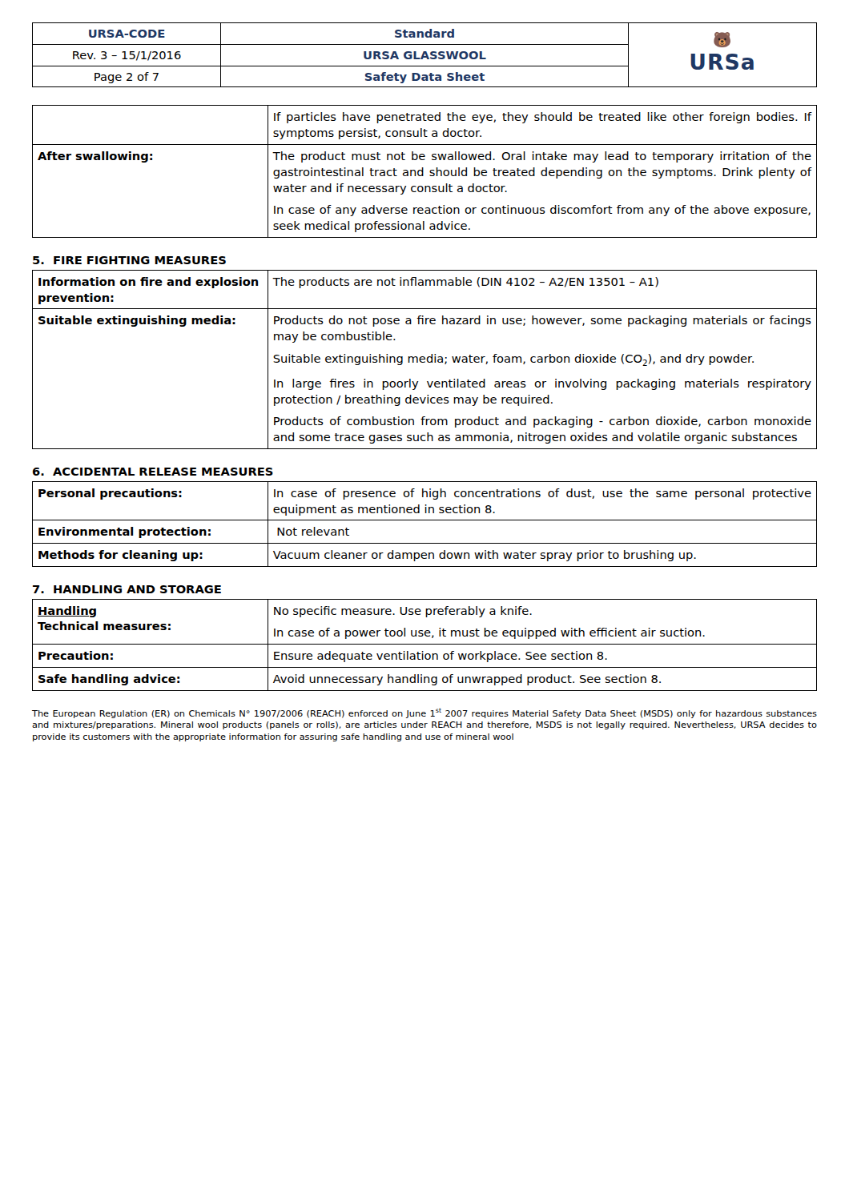| URSA-CODE | Standard | 🐻 URSa |
| Rev. 3 – 15/1/2016 | URSA GLASSWOOL |
| Page 2 of 7 | Safety Data Sheet |
| | If particles have penetrated the eye, they should be treated like other foreign bodies. If symptoms persist, consult a doctor. |
| After swallowing: | The product must not be swallowed. Oral intake may lead to temporary irritation of the gastrointestinal tract and should be treated depending on the symptoms. Drink plenty of water and if necessary consult a doctor. In case of any adverse reaction or continuous discomfort from any of the above exposure, seek medical professional advice. |
5. FIRE FIGHTING MEASURES
| Information on fire and explosion prevention: | The products are not inflammable (DIN 4102 – A2/EN 13501 – A1) |
| Suitable extinguishing media: | Products do not pose a fire hazard in use; however, some packaging materials or facings may be combustible. Suitable extinguishing media; water, foam, carbon dioxide (CO 2 ), and dry powder. In large fires in poorly ventilated areas or involving packaging materials respiratory protection / breathing devices may be required. Products of combustion from product and packaging - carbon dioxide, carbon monoxide and some trace gases such as ammonia, nitrogen oxides and volatile organic substances |
6. ACCIDENTAL RELEASE MEASURES
| Personal precautions: | In case of presence of high concentrations of dust, use the same personal protective equipment as mentioned in section 8. |
| Environmental protection: | Not relevant |
| Methods for cleaning up: | Vacuum cleaner or dampen down with water spray prior to brushing up. |
7. HANDLING AND STORAGE
| Handling Technical measures: | No specific measure. Use preferably a knife. In case of a power tool use, it must be equipped with efficient air suction. |
| Precaution: | Ensure adequate ventilation of workplace. See section 8. |
| Safe handling advice: | Avoid unnecessary handling of unwrapped product. See section 8. |
The European Regulation (ER) on Chemicals N° 1907/2006 (REACH) enforced on June 1st 2007 requires Material Safety Data Sheet (MSDS) only for hazardous substances and mixtures/preparations. Mineral wool products (panels or rolls), are articles under REACH and therefore, MSDS is not legally required. Nevertheless, URSA decides to provide its customers with the appropriate information for assuring safe handling and use of mineral wool